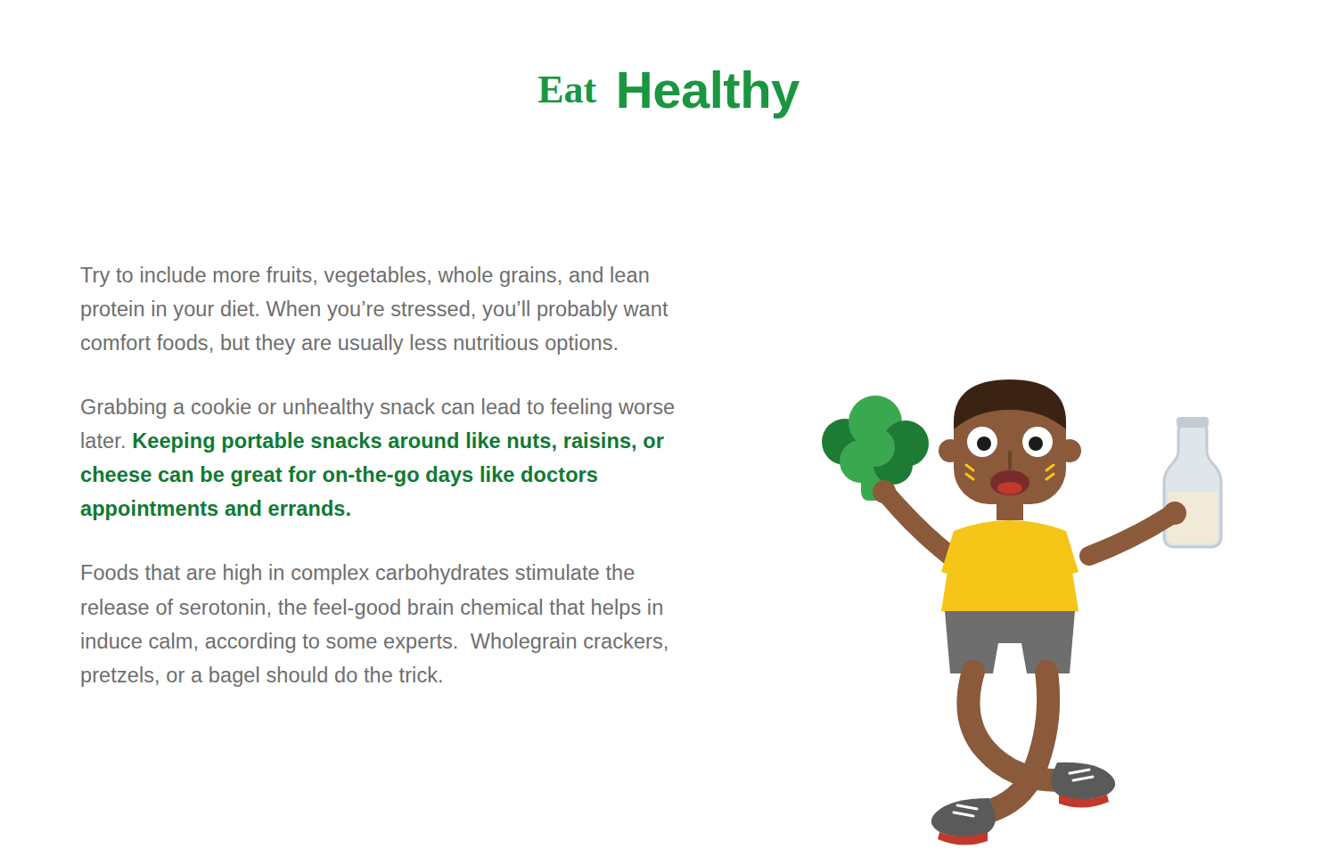Eat Healthy
Try to include more fruits, vegetables, whole grains, and lean protein in your diet. When you’re stressed, you’ll probably want comfort foods, but they are usually less nutritious options.
Grabbing a cookie or unhealthy snack can lead to feeling worse later. Keeping portable snacks around like nuts, raisins, or cheese can be great for on-the-go days like doctors appointments and errands.
Foods that are high in complex carbohydrates stimulate the release of serotonin, the feel-good brain chemical that helps in induce calm, according to some experts. Wholegrain crackers, pretzels, or a bagel should do the trick.